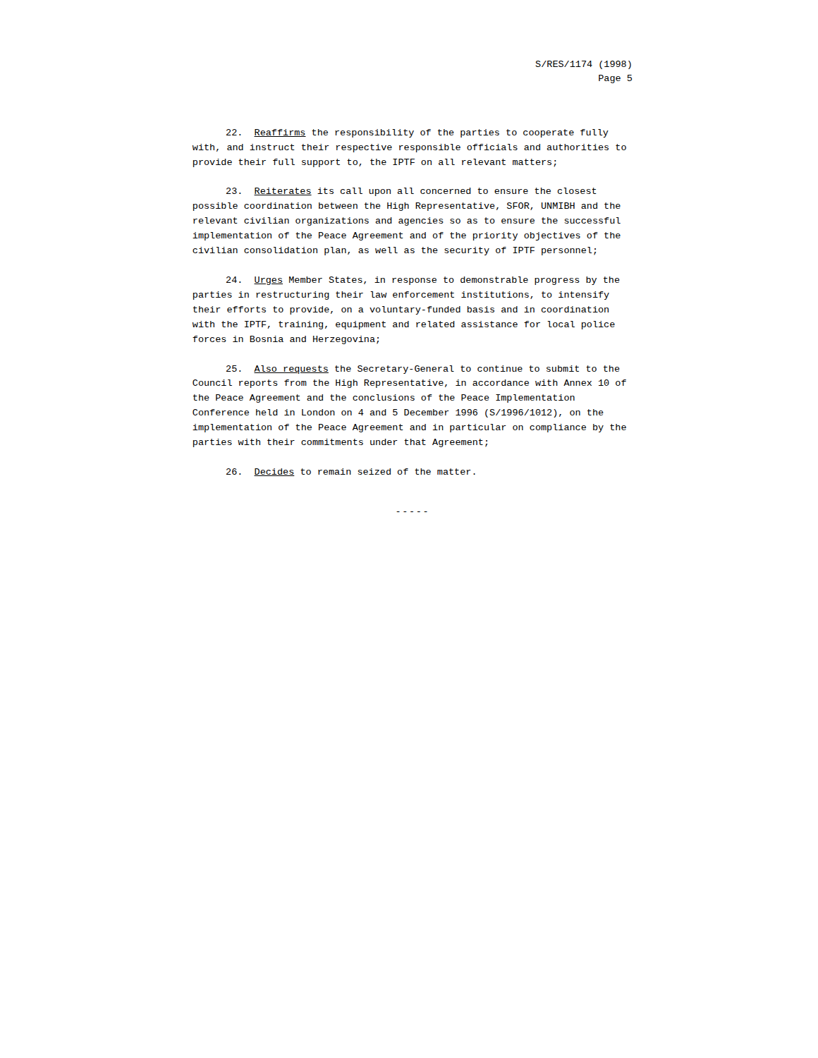S/RES/1174 (1998)
Page 5
22. Reaffirms the responsibility of the parties to cooperate fully with, and instruct their respective responsible officials and authorities to provide their full support to, the IPTF on all relevant matters;
23. Reiterates its call upon all concerned to ensure the closest possible coordination between the High Representative, SFOR, UNMIBH and the relevant civilian organizations and agencies so as to ensure the successful implementation of the Peace Agreement and of the priority objectives of the civilian consolidation plan, as well as the security of IPTF personnel;
24. Urges Member States, in response to demonstrable progress by the parties in restructuring their law enforcement institutions, to intensify their efforts to provide, on a voluntary-funded basis and in coordination with the IPTF, training, equipment and related assistance for local police forces in Bosnia and Herzegovina;
25. Also requests the Secretary-General to continue to submit to the Council reports from the High Representative, in accordance with Annex 10 of the Peace Agreement and the conclusions of the Peace Implementation Conference held in London on 4 and 5 December 1996 (S/1996/1012), on the implementation of the Peace Agreement and in particular on compliance by the parties with their commitments under that Agreement;
26. Decides to remain seized of the matter.
-----